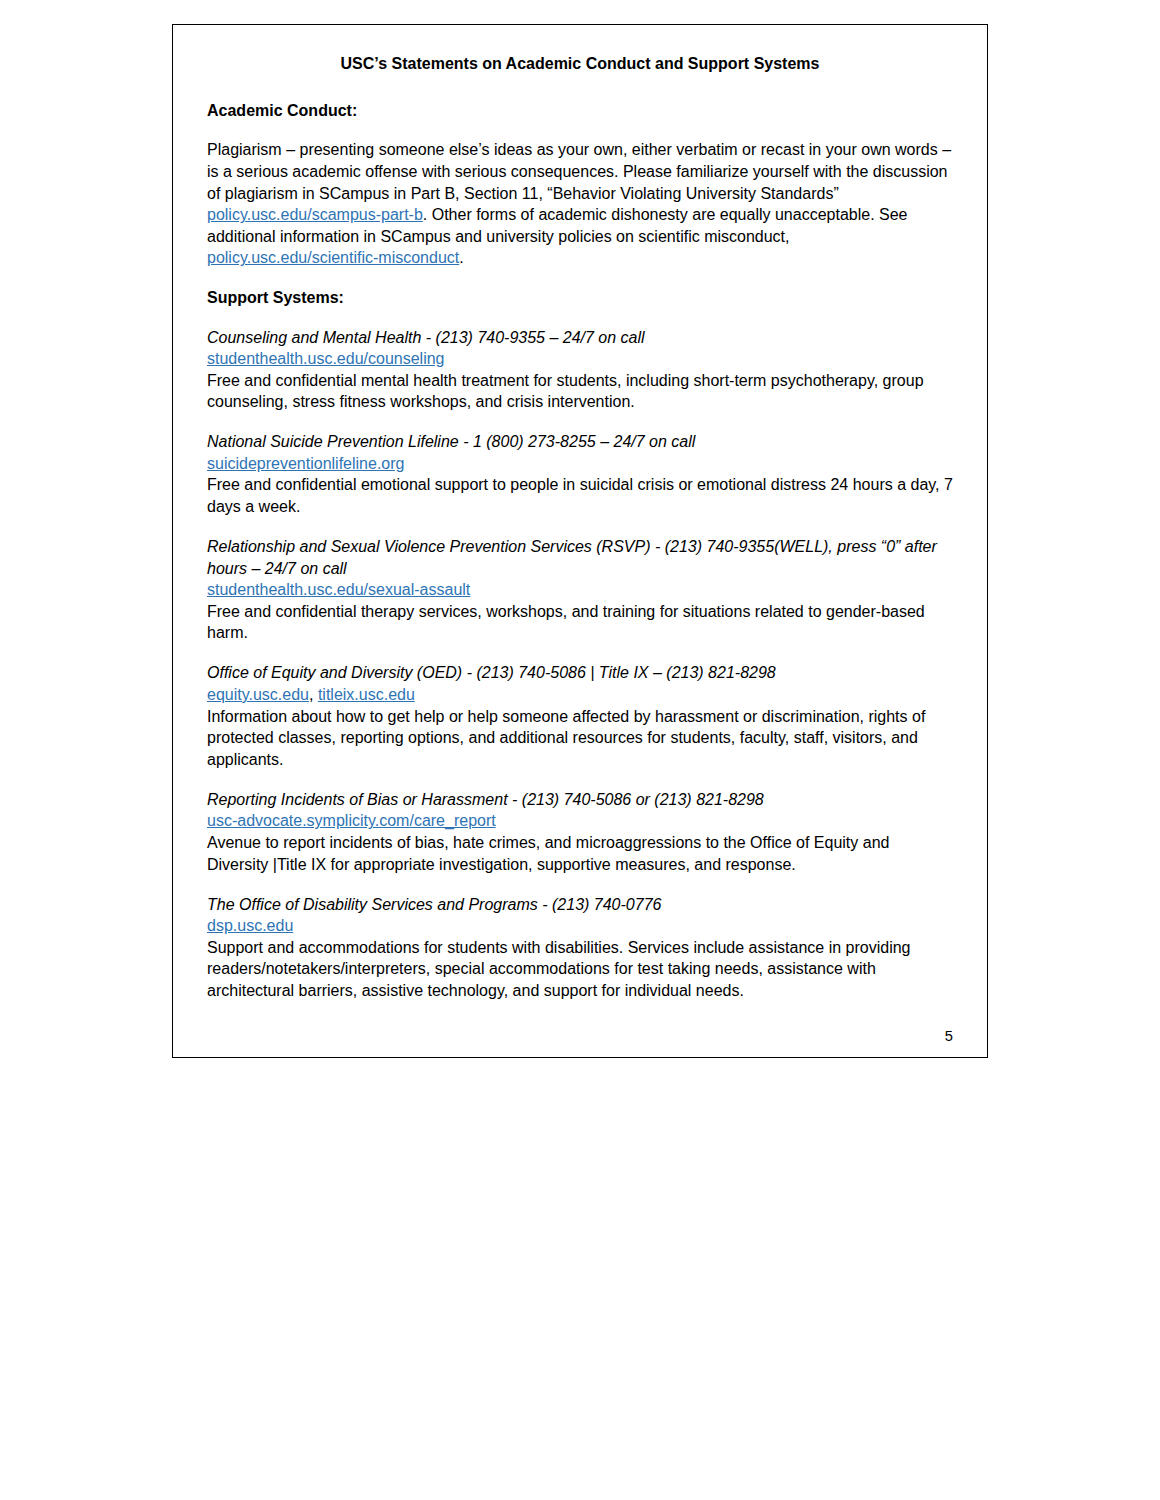USC’s Statements on Academic Conduct and Support Systems
Academic Conduct:
Plagiarism – presenting someone else’s ideas as your own, either verbatim or recast in your own words – is a serious academic offense with serious consequences. Please familiarize yourself with the discussion of plagiarism in SCampus in Part B, Section 11, “Behavior Violating University Standards” policy.usc.edu/scampus-part-b. Other forms of academic dishonesty are equally unacceptable. See additional information in SCampus and university policies on scientific misconduct, policy.usc.edu/scientific-misconduct.
Support Systems:
Counseling and Mental Health - (213) 740-9355 – 24/7 on call
studenthealth.usc.edu/counseling
Free and confidential mental health treatment for students, including short-term psychotherapy, group counseling, stress fitness workshops, and crisis intervention.
National Suicide Prevention Lifeline - 1 (800) 273-8255 – 24/7 on call
suicidepreventionlifeline.org
Free and confidential emotional support to people in suicidal crisis or emotional distress 24 hours a day, 7 days a week.
Relationship and Sexual Violence Prevention Services (RSVP) - (213) 740-9355(WELL), press “0” after hours – 24/7 on call
studenthealth.usc.edu/sexual-assault
Free and confidential therapy services, workshops, and training for situations related to gender-based harm.
Office of Equity and Diversity (OED) - (213) 740-5086 | Title IX – (213) 821-8298
equity.usc.edu, titleix.usc.edu
Information about how to get help or help someone affected by harassment or discrimination, rights of protected classes, reporting options, and additional resources for students, faculty, staff, visitors, and applicants.
Reporting Incidents of Bias or Harassment - (213) 740-5086 or (213) 821-8298
usc-advocate.symplicity.com/care_report
Avenue to report incidents of bias, hate crimes, and microaggressions to the Office of Equity and Diversity |Title IX for appropriate investigation, supportive measures, and response.
The Office of Disability Services and Programs - (213) 740-0776
dsp.usc.edu
Support and accommodations for students with disabilities. Services include assistance in providing readers/notetakers/interpreters, special accommodations for test taking needs, assistance with architectural barriers, assistive technology, and support for individual needs.
5